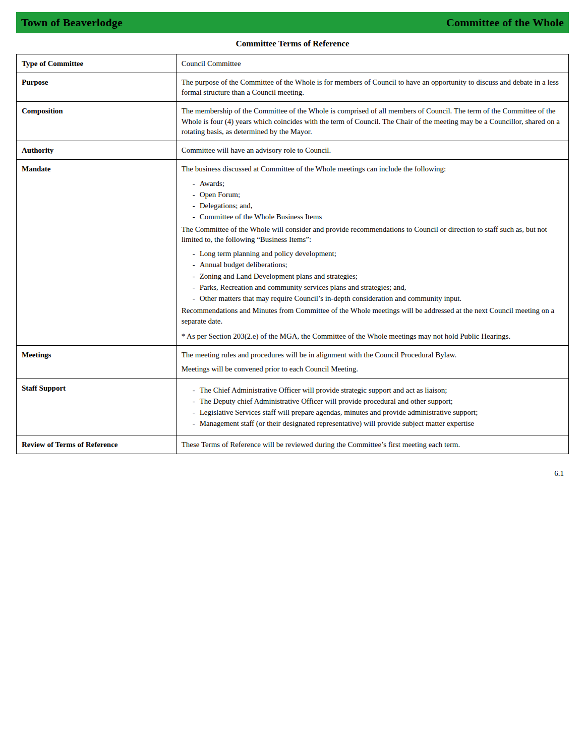Town of Beaverlodge Committee of the Whole
Committee Terms of Reference
| Type of Committee | Council Committee |
| Purpose | The purpose of the Committee of the Whole is for members of Council to have an opportunity to discuss and debate in a less formal structure than a Council meeting. |
| Composition | The membership of the Committee of the Whole is comprised of all members of Council. The term of the Committee of the Whole is four (4) years which coincides with the term of Council. The Chair of the meeting may be a Councillor, shared on a rotating basis, as determined by the Mayor. |
| Authority | Committee will have an advisory role to Council. |
| Mandate | The business discussed at Committee of the Whole meetings can include the following: Awards; Open Forum; Delegations; and, Committee of the Whole Business Items The Committee of the Whole will consider and provide recommendations to Council or direction to staff such as, but not limited to, the following “Business Items”: Long term planning and policy development; Annual budget deliberations; Zoning and Land Development plans and strategies; Parks, Recreation and community services plans and strategies; and, Other matters that may require Council’s in-depth consideration and community input. Recommendations and Minutes from Committee of the Whole meetings will be addressed at the next Council meeting on a separate date. * As per Section 203(2.e) of the MGA, the Committee of the Whole meetings may not hold Public Hearings. |
| Meetings | The meeting rules and procedures will be in alignment with the Council Procedural Bylaw. Meetings will be convened prior to each Council Meeting. |
| Staff Support | The Chief Administrative Officer will provide strategic support and act as liaison; The Deputy chief Administrative Officer will provide procedural and other support; Legislative Services staff will prepare agendas, minutes and provide administrative support; Management staff (or their designated representative) will provide subject matter expertise |
| Review of Terms of Reference | These Terms of Reference will be reviewed during the Committee’s first meeting each term. |
6.1